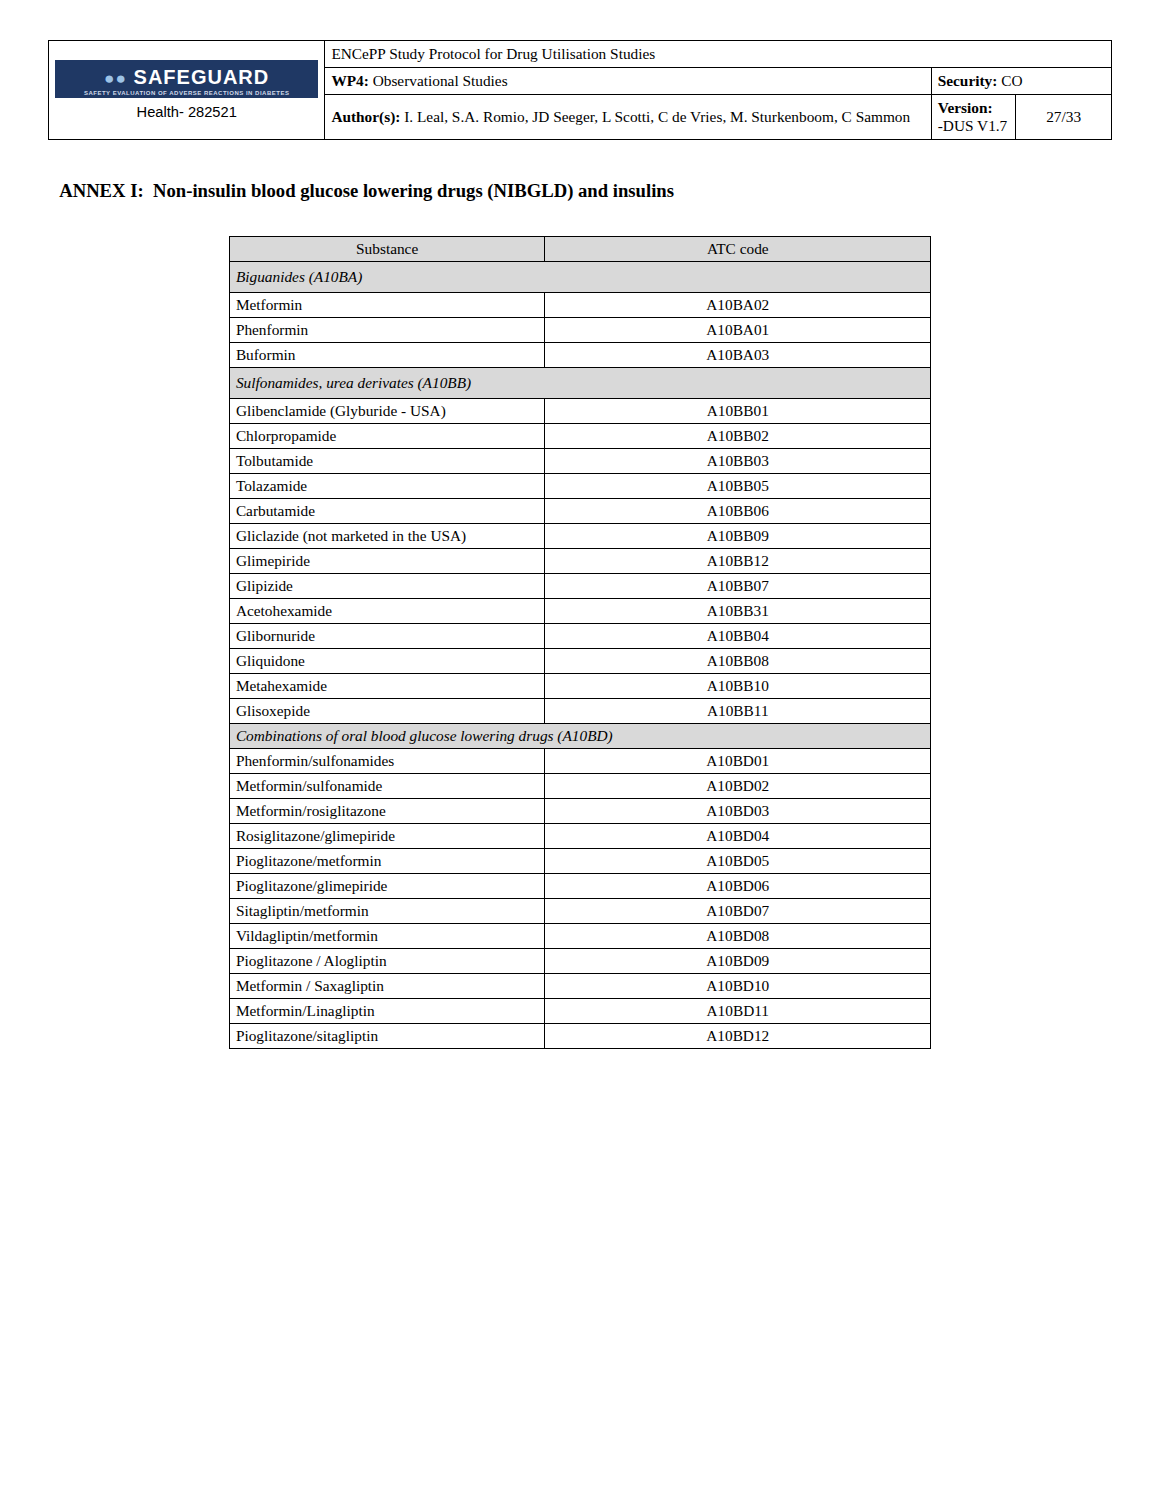| ●● SAFEGUARD SAFETY EVALUATION OF ADVERSE REACTIONS IN DIABETES Health- 282521 | ENCePP Study Protocol for Drug Utilisation Studies |
| WP4: Observational Studies | Security: CO |
| Author(s): I. Leal, S.A. Romio, JD Seeger, L Scotti, C de Vries, M. Sturkenboom, C Sammon | Version: -DUS V1.7 | 27/33 |
ANNEX I: Non-insulin blood glucose lowering drugs (NIBGLD) and insulins
| Substance | ATC code |
| --- | --- |
| Biguanides (A10BA) |
| Metformin | A10BA02 |
| Phenformin | A10BA01 |
| Buformin | A10BA03 |
| Sulfonamides, urea derivates (A10BB) |
| Glibenclamide (Glyburide - USA) | A10BB01 |
| Chlorpropamide | A10BB02 |
| Tolbutamide | A10BB03 |
| Tolazamide | A10BB05 |
| Carbutamide | A10BB06 |
| Gliclazide (not marketed in the USA) | A10BB09 |
| Glimepiride | A10BB12 |
| Glipizide | A10BB07 |
| Acetohexamide | A10BB31 |
| Glibornuride | A10BB04 |
| Gliquidone | A10BB08 |
| Metahexamide | A10BB10 |
| Glisoxepide | A10BB11 |
| Combinations of oral blood glucose lowering drugs (A10BD) |
| Phenformin/sulfonamides | A10BD01 |
| Metformin/sulfonamide | A10BD02 |
| Metformin/rosiglitazone | A10BD03 |
| Rosiglitazone/glimepiride | A10BD04 |
| Pioglitazone/metformin | A10BD05 |
| Pioglitazone/glimepiride | A10BD06 |
| Sitagliptin/metformin | A10BD07 |
| Vildagliptin/metformin | A10BD08 |
| Pioglitazone / Alogliptin | A10BD09 |
| Metformin / Saxagliptin | A10BD10 |
| Metformin/Linagliptin | A10BD11 |
| Pioglitazone/sitagliptin | A10BD12 |